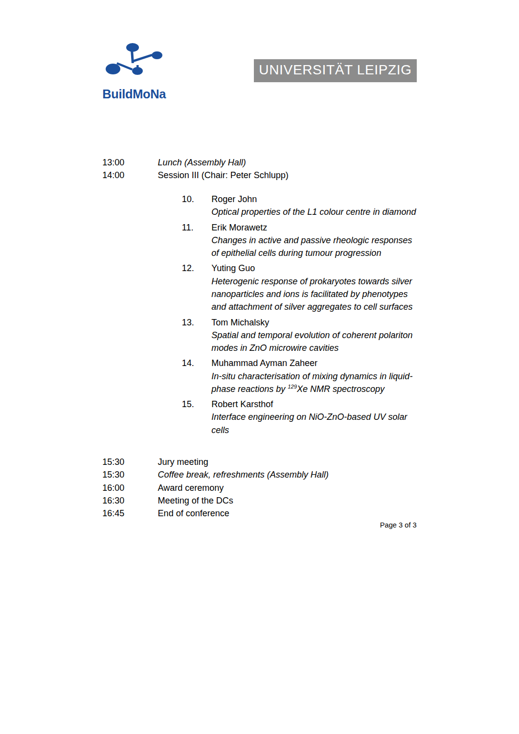BuildMoNa
UNIVERSITÄT LEIPZIG
| 13:00 | Lunch (Assembly Hall) |
| 14:00 | Session III (Chair: Peter Schlupp) 10. Roger John Optical properties of the L1 colour centre in diamond 11. Erik Morawetz Changes in active and passive rheologic responses of epithelial cells during tumour progression 12. Yuting Guo Heterogenic response of prokaryotes towards silver nanoparticles and ions is facilitated by phenotypes and attachment of silver aggregates to cell surfaces 13. Tom Michalsky Spatial and temporal evolution of coherent polariton modes in ZnO microwire cavities 14. Muhammad Ayman Zaheer In-situ characterisation of mixing dynamics in liquid-phase reactions by 129 Xe NMR spectroscopy 15. Robert Karsthof Interface engineering on NiO-ZnO-based UV solar cells |
| 15:30 | Jury meeting |
| 15:30 | Coffee break, refreshments (Assembly Hall) |
| 16:00 | Award ceremony |
| 16:30 | Meeting of the DCs |
| 16:45 | End of conference |
Page 3 of 3